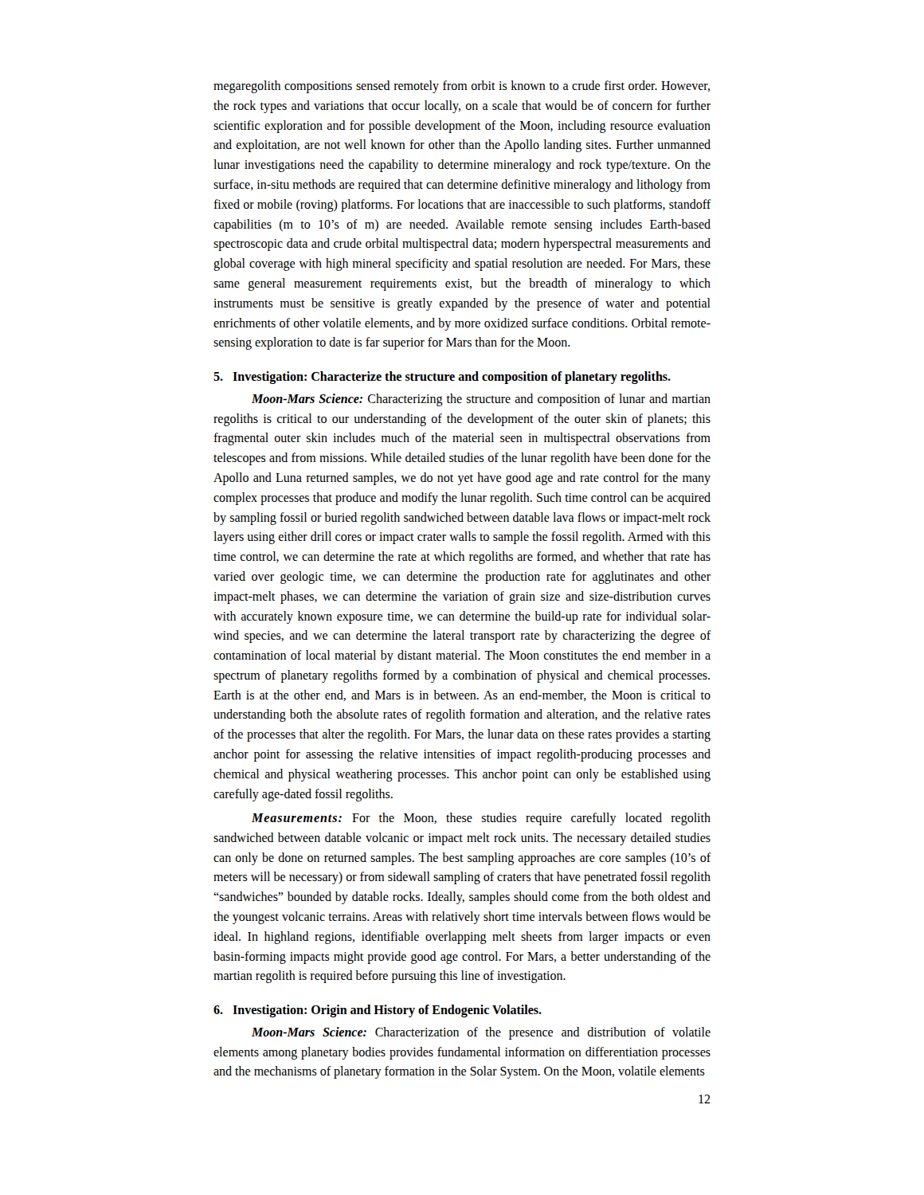megaregolith compositions sensed remotely from orbit is known to a crude first order. However, the rock types and variations that occur locally, on a scale that would be of concern for further scientific exploration and for possible development of the Moon, including resource evaluation and exploitation, are not well known for other than the Apollo landing sites. Further unmanned lunar investigations need the capability to determine mineralogy and rock type/texture. On the surface, in-situ methods are required that can determine definitive mineralogy and lithology from fixed or mobile (roving) platforms. For locations that are inaccessible to such platforms, standoff capabilities (m to 10’s of m) are needed. Available remote sensing includes Earth-based spectroscopic data and crude orbital multispectral data; modern hyperspectral measurements and global coverage with high mineral specificity and spatial resolution are needed. For Mars, these same general measurement requirements exist, but the breadth of mineralogy to which instruments must be sensitive is greatly expanded by the presence of water and potential enrichments of other volatile elements, and by more oxidized surface conditions. Orbital remote-sensing exploration to date is far superior for Mars than for the Moon.
5. Investigation: Characterize the structure and composition of planetary regoliths.
Moon-Mars Science: Characterizing the structure and composition of lunar and martian regoliths is critical to our understanding of the development of the outer skin of planets; this fragmental outer skin includes much of the material seen in multispectral observations from telescopes and from missions. While detailed studies of the lunar regolith have been done for the Apollo and Luna returned samples, we do not yet have good age and rate control for the many complex processes that produce and modify the lunar regolith. Such time control can be acquired by sampling fossil or buried regolith sandwiched between datable lava flows or impact-melt rock layers using either drill cores or impact crater walls to sample the fossil regolith. Armed with this time control, we can determine the rate at which regoliths are formed, and whether that rate has varied over geologic time, we can determine the production rate for agglutinates and other impact-melt phases, we can determine the variation of grain size and size-distribution curves with accurately known exposure time, we can determine the build-up rate for individual solar-wind species, and we can determine the lateral transport rate by characterizing the degree of contamination of local material by distant material. The Moon constitutes the end member in a spectrum of planetary regoliths formed by a combination of physical and chemical processes. Earth is at the other end, and Mars is in between. As an end-member, the Moon is critical to understanding both the absolute rates of regolith formation and alteration, and the relative rates of the processes that alter the regolith. For Mars, the lunar data on these rates provides a starting anchor point for assessing the relative intensities of impact regolith-producing processes and chemical and physical weathering processes. This anchor point can only be established using carefully age-dated fossil regoliths.
Measurements: For the Moon, these studies require carefully located regolith sandwiched between datable volcanic or impact melt rock units. The necessary detailed studies can only be done on returned samples. The best sampling approaches are core samples (10’s of meters will be necessary) or from sidewall sampling of craters that have penetrated fossil regolith “sandwiches” bounded by datable rocks. Ideally, samples should come from the both oldest and the youngest volcanic terrains. Areas with relatively short time intervals between flows would be ideal. In highland regions, identifiable overlapping melt sheets from larger impacts or even basin-forming impacts might provide good age control. For Mars, a better understanding of the martian regolith is required before pursuing this line of investigation.
6. Investigation: Origin and History of Endogenic Volatiles.
Moon-Mars Science: Characterization of the presence and distribution of volatile elements among planetary bodies provides fundamental information on differentiation processes and the mechanisms of planetary formation in the Solar System. On the Moon, volatile elements
12